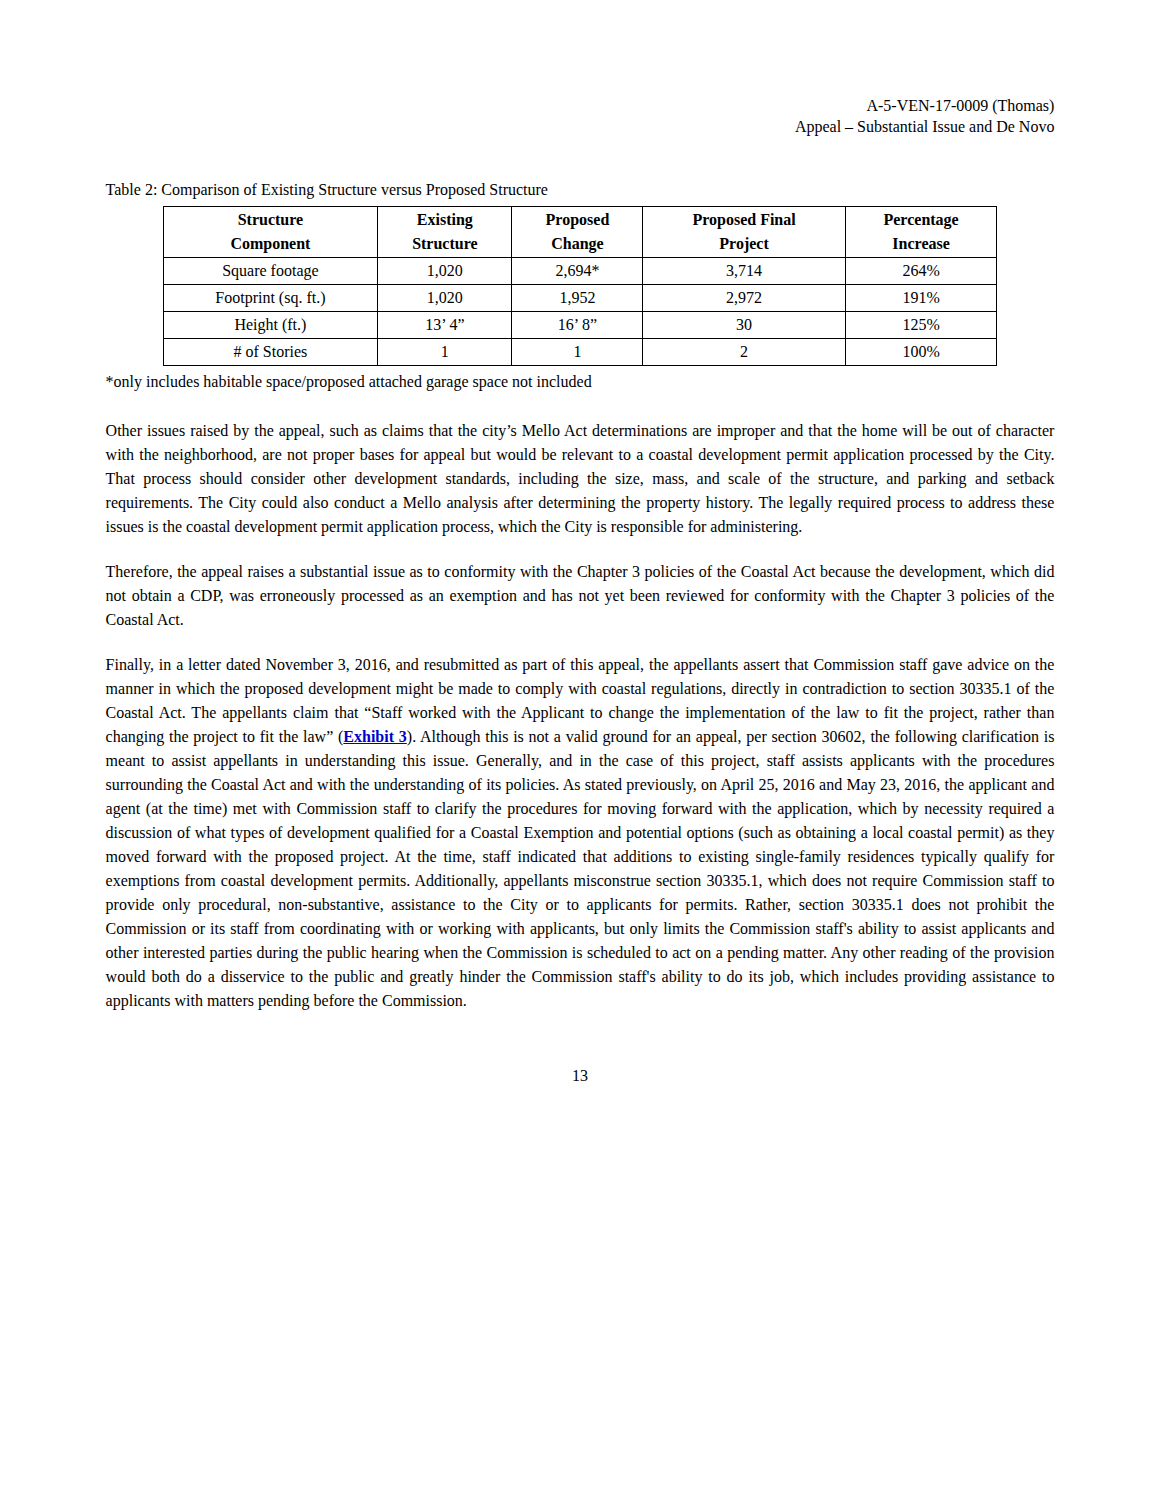A-5-VEN-17-0009 (Thomas)
Appeal – Substantial Issue and De Novo
Table 2: Comparison of Existing Structure versus Proposed Structure
| Structure Component | Existing Structure | Proposed Change | Proposed Final Project | Percentage Increase |
| --- | --- | --- | --- | --- |
| Square footage | 1,020 | 2,694* | 3,714 | 264% |
| Footprint (sq. ft.) | 1,020 | 1,952 | 2,972 | 191% |
| Height (ft.) | 13’ 4” | 16’ 8” | 30 | 125% |
| # of Stories | 1 | 1 | 2 | 100% |
*only includes habitable space/proposed attached garage space not included
Other issues raised by the appeal, such as claims that the city’s Mello Act determinations are improper and that the home will be out of character with the neighborhood, are not proper bases for appeal but would be relevant to a coastal development permit application processed by the City. That process should consider other development standards, including the size, mass, and scale of the structure, and parking and setback requirements. The City could also conduct a Mello analysis after determining the property history. The legally required process to address these issues is the coastal development permit application process, which the City is responsible for administering.
Therefore, the appeal raises a substantial issue as to conformity with the Chapter 3 policies of the Coastal Act because the development, which did not obtain a CDP, was erroneously processed as an exemption and has not yet been reviewed for conformity with the Chapter 3 policies of the Coastal Act.
Finally, in a letter dated November 3, 2016, and resubmitted as part of this appeal, the appellants assert that Commission staff gave advice on the manner in which the proposed development might be made to comply with coastal regulations, directly in contradiction to section 30335.1 of the Coastal Act. The appellants claim that “Staff worked with the Applicant to change the implementation of the law to fit the project, rather than changing the project to fit the law” (Exhibit 3). Although this is not a valid ground for an appeal, per section 30602, the following clarification is meant to assist appellants in understanding this issue. Generally, and in the case of this project, staff assists applicants with the procedures surrounding the Coastal Act and with the understanding of its policies. As stated previously, on April 25, 2016 and May 23, 2016, the applicant and agent (at the time) met with Commission staff to clarify the procedures for moving forward with the application, which by necessity required a discussion of what types of development qualified for a Coastal Exemption and potential options (such as obtaining a local coastal permit) as they moved forward with the proposed project. At the time, staff indicated that additions to existing single-family residences typically qualify for exemptions from coastal development permits. Additionally, appellants misconstrue section 30335.1, which does not require Commission staff to provide only procedural, non-substantive, assistance to the City or to applicants for permits. Rather, section 30335.1 does not prohibit the Commission or its staff from coordinating with or working with applicants, but only limits the Commission staff's ability to assist applicants and other interested parties during the public hearing when the Commission is scheduled to act on a pending matter. Any other reading of the provision would both do a disservice to the public and greatly hinder the Commission staff's ability to do its job, which includes providing assistance to applicants with matters pending before the Commission.
13